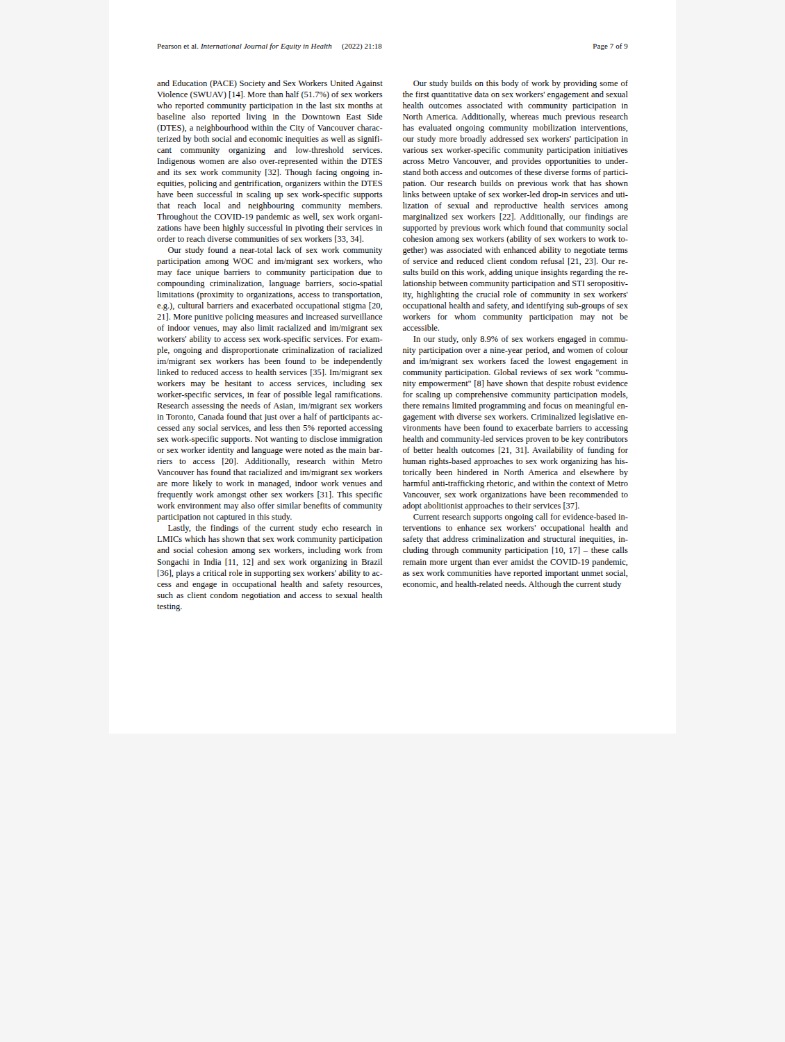Pearson et al. International Journal for Equity in Health (2022) 21:18
Page 7 of 9
and Education (PACE) Society and Sex Workers United Against Violence (SWUAV) [14]. More than half (51.7%) of sex workers who reported community participation in the last six months at baseline also reported living in the Downtown East Side (DTES), a neighbourhood within the City of Vancouver characterized by both social and economic inequities as well as significant community organizing and low-threshold services. Indigenous women are also over-represented within the DTES and its sex work community [32]. Though facing ongoing inequities, policing and gentrification, organizers within the DTES have been successful in scaling up sex work-specific supports that reach local and neighbouring community members. Throughout the COVID-19 pandemic as well, sex work organizations have been highly successful in pivoting their services in order to reach diverse communities of sex workers [33, 34].
Our study found a near-total lack of sex work community participation among WOC and im/migrant sex workers, who may face unique barriers to community participation due to compounding criminalization, language barriers, socio-spatial limitations (proximity to organizations, access to transportation, e.g.), cultural barriers and exacerbated occupational stigma [20, 21]. More punitive policing measures and increased surveillance of indoor venues, may also limit racialized and im/migrant sex workers' ability to access sex work-specific services. For example, ongoing and disproportionate criminalization of racialized im/migrant sex workers has been found to be independently linked to reduced access to health services [35]. Im/migrant sex workers may be hesitant to access services, including sex worker-specific services, in fear of possible legal ramifications. Research assessing the needs of Asian, im/migrant sex workers in Toronto, Canada found that just over a half of participants accessed any social services, and less then 5% reported accessing sex work-specific supports. Not wanting to disclose immigration or sex worker identity and language were noted as the main barriers to access [20]. Additionally, research within Metro Vancouver has found that racialized and im/migrant sex workers are more likely to work in managed, indoor work venues and frequently work amongst other sex workers [31]. This specific work environment may also offer similar benefits of community participation not captured in this study.
Lastly, the findings of the current study echo research in LMICs which has shown that sex work community participation and social cohesion among sex workers, including work from Songachi in India [11, 12] and sex work organizing in Brazil [36], plays a critical role in supporting sex workers' ability to access and engage in occupational health and safety resources, such as client condom negotiation and access to sexual health testing.
Our study builds on this body of work by providing some of the first quantitative data on sex workers' engagement and sexual health outcomes associated with community participation in North America. Additionally, whereas much previous research has evaluated ongoing community mobilization interventions, our study more broadly addressed sex workers' participation in various sex worker-specific community participation initiatives across Metro Vancouver, and provides opportunities to understand both access and outcomes of these diverse forms of participation. Our research builds on previous work that has shown links between uptake of sex worker-led drop-in services and utilization of sexual and reproductive health services among marginalized sex workers [22]. Additionally, our findings are supported by previous work which found that community social cohesion among sex workers (ability of sex workers to work together) was associated with enhanced ability to negotiate terms of service and reduced client condom refusal [21, 23]. Our results build on this work, adding unique insights regarding the relationship between community participation and STI seropositivity, highlighting the crucial role of community in sex workers' occupational health and safety, and identifying sub-groups of sex workers for whom community participation may not be accessible.
In our study, only 8.9% of sex workers engaged in community participation over a nine-year period, and women of colour and im/migrant sex workers faced the lowest engagement in community participation. Global reviews of sex work "community empowerment" [8] have shown that despite robust evidence for scaling up comprehensive community participation models, there remains limited programming and focus on meaningful engagement with diverse sex workers. Criminalized legislative environments have been found to exacerbate barriers to accessing health and community-led services proven to be key contributors of better health outcomes [21, 31]. Availability of funding for human rights-based approaches to sex work organizing has historically been hindered in North America and elsewhere by harmful anti-trafficking rhetoric, and within the context of Metro Vancouver, sex work organizations have been recommended to adopt abolitionist approaches to their services [37].
Current research supports ongoing call for evidence-based interventions to enhance sex workers' occupational health and safety that address criminalization and structural inequities, including through community participation [10, 17] – these calls remain more urgent than ever amidst the COVID-19 pandemic, as sex work communities have reported important unmet social, economic, and health-related needs. Although the current study